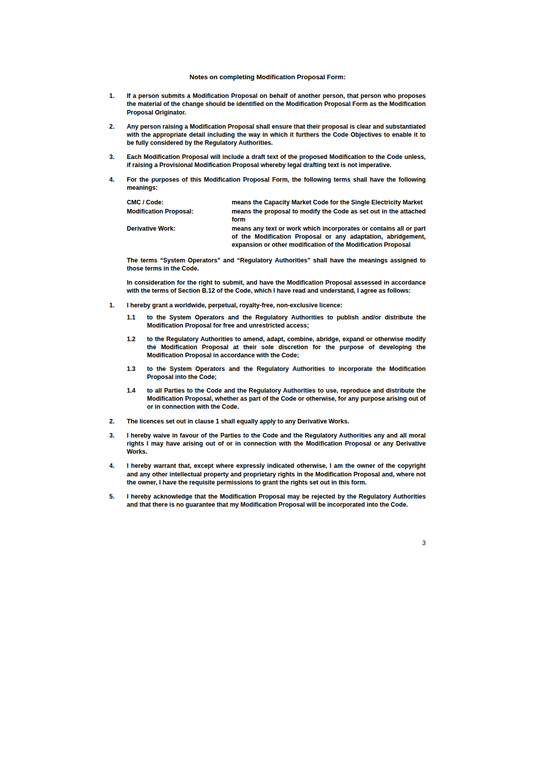Notes on completing Modification Proposal Form:
If a person submits a Modification Proposal on behalf of another person, that person who proposes the material of the change should be identified on the Modification Proposal Form as the Modification Proposal Originator.
Any person raising a Modification Proposal shall ensure that their proposal is clear and substantiated with the appropriate detail including the way in which it furthers the Code Objectives to enable it to be fully considered by the Regulatory Authorities.
Each Modification Proposal will include a draft text of the proposed Modification to the Code unless, if raising a Provisional Modification Proposal whereby legal drafting text is not imperative.
For the purposes of this Modification Proposal Form, the following terms shall have the following meanings:
| CMC / Code: | means the Capacity Market Code for the Single Electricity Market |
| Modification Proposal: | means the proposal to modify the Code as set out in the attached form |
| Derivative Work: | means any text or work which incorporates or contains all or part of the Modification Proposal or any adaptation, abridgement, expansion or other modification of the Modification Proposal |
The terms “System Operators” and “Regulatory Authorities” shall have the meanings assigned to those terms in the Code.
In consideration for the right to submit, and have the Modification Proposal assessed in accordance with the terms of Section B.12 of the Code, which I have read and understand, I agree as follows:
I hereby grant a worldwide, perpetual, royalty-free, non-exclusive licence:
to the System Operators and the Regulatory Authorities to publish and/or distribute the Modification Proposal for free and unrestricted access;
to the Regulatory Authorities to amend, adapt, combine, abridge, expand or otherwise modify the Modification Proposal at their sole discretion for the purpose of developing the Modification Proposal in accordance with the Code;
to the System Operators and the Regulatory Authorities to incorporate the Modification Proposal into the Code;
to all Parties to the Code and the Regulatory Authorities to use, reproduce and distribute the Modification Proposal, whether as part of the Code or otherwise, for any purpose arising out of or in connection with the Code.
The licences set out in clause 1 shall equally apply to any Derivative Works.
I hereby waive in favour of the Parties to the Code and the Regulatory Authorities any and all moral rights I may have arising out of or in connection with the Modification Proposal or any Derivative Works.
I hereby warrant that, except where expressly indicated otherwise, I am the owner of the copyright and any other intellectual property and proprietary rights in the Modification Proposal and, where not the owner, I have the requisite permissions to grant the rights set out in this form.
I hereby acknowledge that the Modification Proposal may be rejected by the Regulatory Authorities and that there is no guarantee that my Modification Proposal will be incorporated into the Code.
3